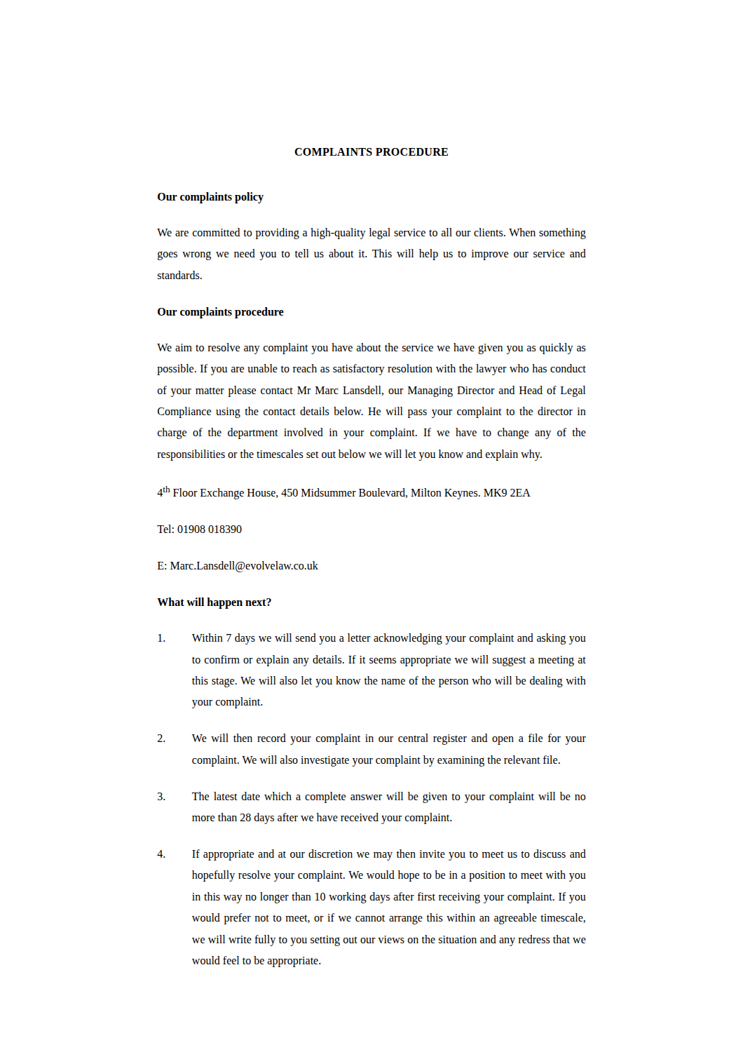Complaints Procedure
Our complaints policy
We are committed to providing a high-quality legal service to all our clients. When something goes wrong we need you to tell us about it. This will help us to improve our service and standards.
Our complaints procedure
We aim to resolve any complaint you have about the service we have given you as quickly as possible. If you are unable to reach as satisfactory resolution with the lawyer who has conduct of your matter please contact Mr Marc Lansdell, our Managing Director and Head of Legal Compliance using the contact details below. He will pass your complaint to the director in charge of the department involved in your complaint. If we have to change any of the responsibilities or the timescales set out below we will let you know and explain why.
4th Floor Exchange House, 450 Midsummer Boulevard, Milton Keynes. MK9 2EA
Tel: 01908 018390
E: Marc.Lansdell@evolvelaw.co.uk
What will happen next?
Within 7 days we will send you a letter acknowledging your complaint and asking you to confirm or explain any details. If it seems appropriate we will suggest a meeting at this stage. We will also let you know the name of the person who will be dealing with your complaint.
We will then record your complaint in our central register and open a file for your complaint. We will also investigate your complaint by examining the relevant file.
The latest date which a complete answer will be given to your complaint will be no more than 28 days after we have received your complaint.
If appropriate and at our discretion we may then invite you to meet us to discuss and hopefully resolve your complaint. We would hope to be in a position to meet with you in this way no longer than 10 working days after first receiving your complaint. If you would prefer not to meet, or if we cannot arrange this within an agreeable timescale, we will write fully to you setting out our views on the situation and any redress that we would feel to be appropriate.